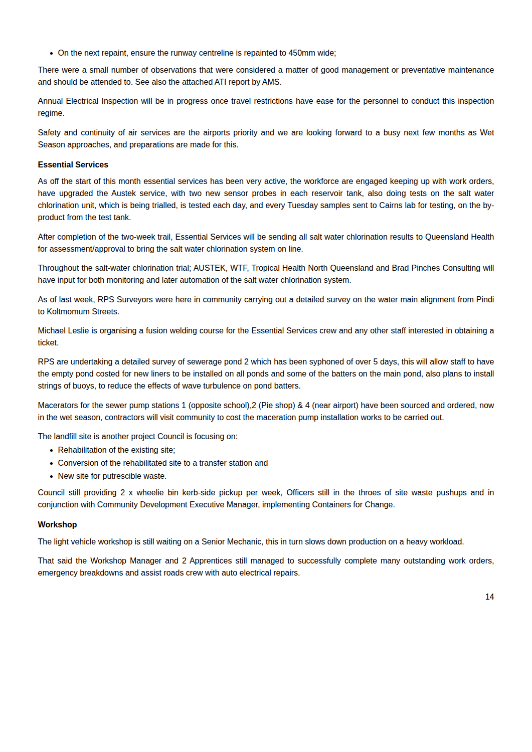On the next repaint, ensure the runway centreline is repainted to 450mm wide;
There were a small number of observations that were considered a matter of good management or preventative maintenance and should be attended to. See also the attached ATI report by AMS.
Annual Electrical Inspection will be in progress once travel restrictions have ease for the personnel to conduct this inspection regime.
Safety and continuity of air services are the airports priority and we are looking forward to a busy next few months as Wet Season approaches, and preparations are made for this.
Essential Services
As off the start of this month essential services has been very active, the workforce are engaged keeping up with work orders, have upgraded the Austek service, with two new sensor probes in each reservoir tank, also doing tests on the salt water chlorination unit, which is being trialled, is tested each day, and every Tuesday samples sent to Cairns lab for testing, on the by-product from the test tank.
After completion of the two-week trail, Essential Services will be sending all salt water chlorination results to Queensland Health for assessment/approval to bring the salt water chlorination system on line.
Throughout the salt-water chlorination trial; AUSTEK, WTF, Tropical Health North Queensland and Brad Pinches Consulting will have input for both monitoring and later automation of the salt water chlorination system.
As of last week, RPS Surveyors were here in community carrying out a detailed survey on the water main alignment from Pindi to Koltmomum Streets.
Michael Leslie is organising a fusion welding course for the Essential Services crew and any other staff interested in obtaining a ticket.
RPS are undertaking a detailed survey of sewerage pond 2 which has been syphoned of over 5 days, this will allow staff to have the empty pond costed for new liners to be installed on all ponds and some of the batters on the main pond, also plans to install strings of buoys, to reduce the effects of wave turbulence on pond batters.
Macerators for the sewer pump stations 1 (opposite school),2 (Pie shop) & 4 (near airport) have been sourced and ordered, now in the wet season, contractors will visit community to cost the maceration pump installation works to be carried out.
The landfill site is another project Council is focusing on:
Rehabilitation of the existing site;
Conversion of the rehabilitated site to a transfer station and
New site for putrescible waste.
Council still providing 2 x wheelie bin kerb-side pickup per week, Officers still in the throes of site waste pushups and in conjunction with Community Development Executive Manager, implementing Containers for Change.
Workshop
The light vehicle workshop is still waiting on a Senior Mechanic, this in turn slows down production on a heavy workload.
That said the Workshop Manager and 2 Apprentices still managed to successfully complete many outstanding work orders, emergency breakdowns and assist roads crew with auto electrical repairs.
14